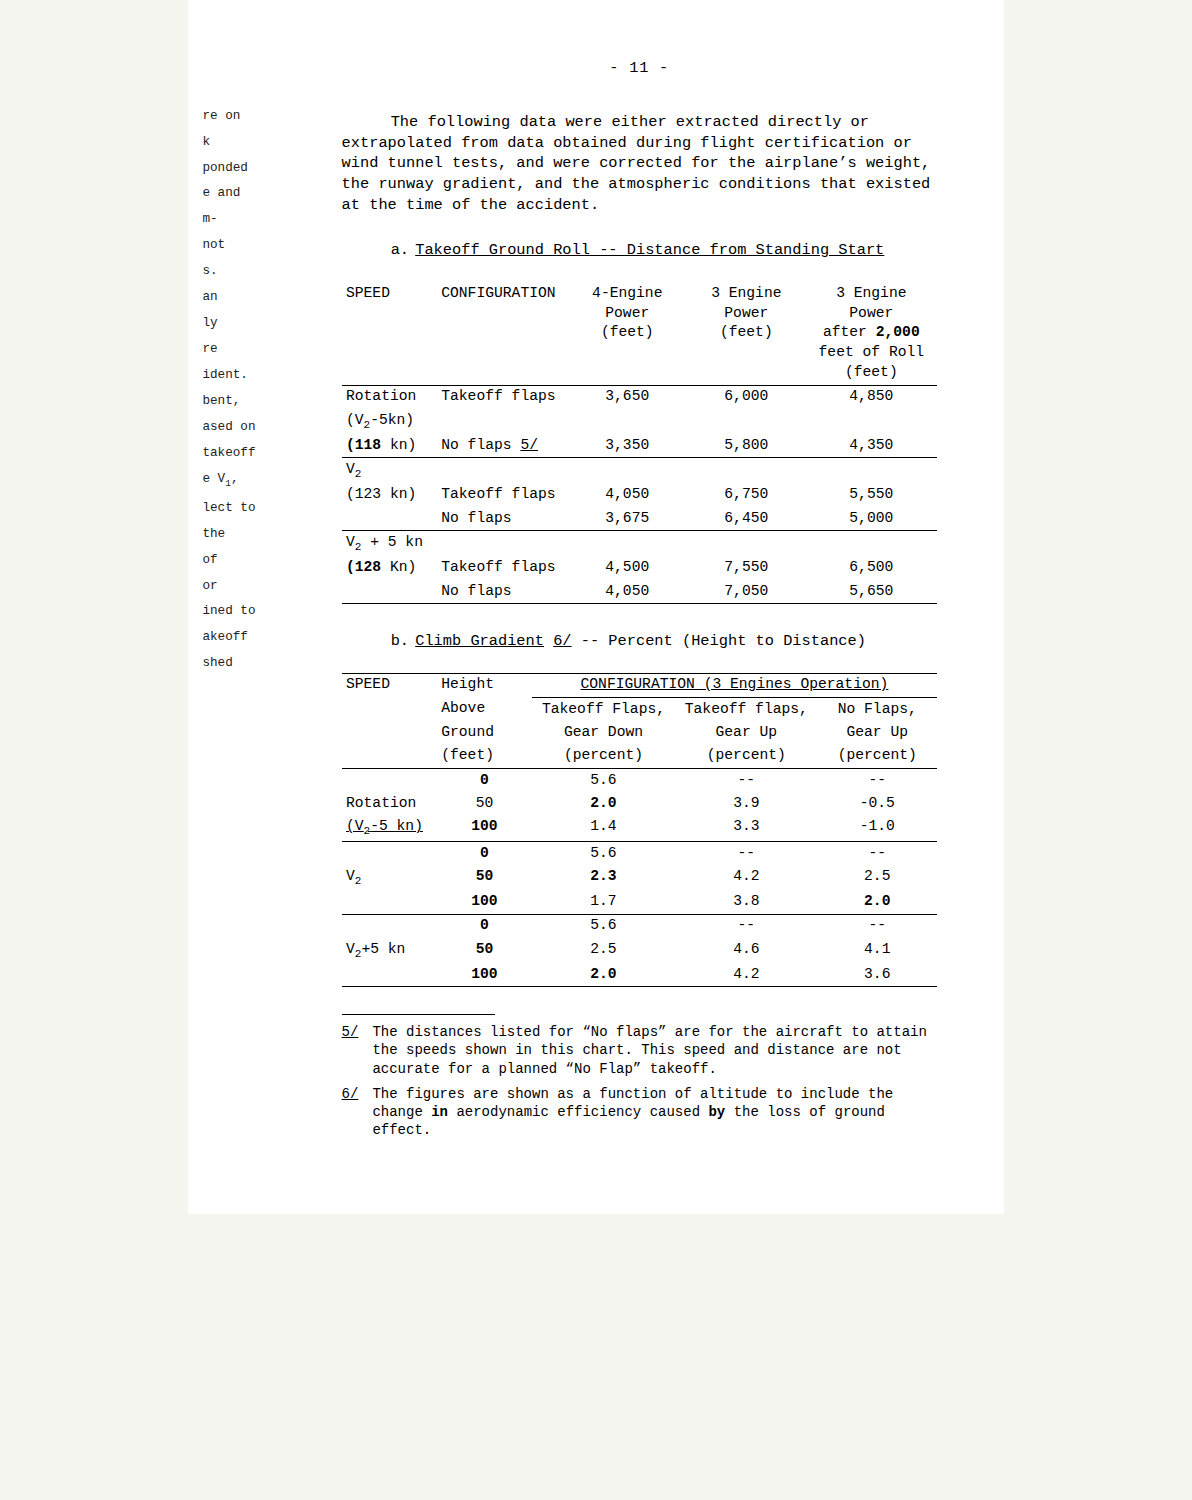re on
k
ponded
e and
m-
not
s.
an
ly
re
ident.
bent,
ased on
takeoff
e V1,
lect to
the
of
or
ined to
akeoff
shed
- 11 -
The following data were either extracted directly or extrapolated from data obtained during flight certification or wind tunnel tests, and were corrected for the airplane’s weight, the runway gradient, and the atmospheric conditions that existed at the time of the accident.
a. Takeoff Ground Roll -- Distance from Standing Start
| SPEED | CONFIGURATION | 4-Engine Power (feet) | 3 Engine Power (feet) | 3 Engine Power after 2,000 feet of Roll (feet) |
| Rotation | Takeoff flaps | 3,650 | 6,000 | 4,850 |
| (V 2 -5kn) | | | | |
| (118 kn) | No flaps 5/ | 3,350 | 5,800 | 4,350 |
| V 2 | | | | |
| (123 kn) | Takeoff flaps | 4,050 | 6,750 | 5,550 |
| | No flaps | 3,675 | 6,450 | 5,000 |
| V 2 + 5 kn | | | | |
| (128 Kn) | Takeoff flaps | 4,500 | 7,550 | 6,500 |
| | No flaps | 4,050 | 7,050 | 5,650 |
b. Climb Gradient 6/ -- Percent (Height to Distance)
| SPEED | Height | CONFIGURATION (3 Engines Operation) |
| | Above | Takeoff Flaps, | Takeoff flaps, | No Flaps, |
| | Ground | Gear Down | Gear Up | Gear Up |
| | (feet) | (percent) | (percent) | (percent) |
| | 0 | 5.6 | -- | -- |
| Rotation | 50 | 2.0 | 3.9 | -0.5 |
| (V 2 -5 kn) | 100 | 1.4 | 3.3 | -1.0 |
| | 0 | 5.6 | -- | -- |
| V 2 | 50 | 2.3 | 4.2 | 2.5 |
| | 100 | 1.7 | 3.8 | 2.0 |
| | 0 | 5.6 | -- | -- |
| V 2 +5 kn | 50 | 2.5 | 4.6 | 4.1 |
| | 100 | 2.0 | 4.2 | 3.6 |
5/
The distances listed for “No flaps” are for the aircraft to attain the speeds shown in this chart. This speed and distance are not accurate for a planned “No Flap” takeoff.
6/
The figures are shown as a function of altitude to include the change in aerodynamic efficiency caused by the loss of ground effect.